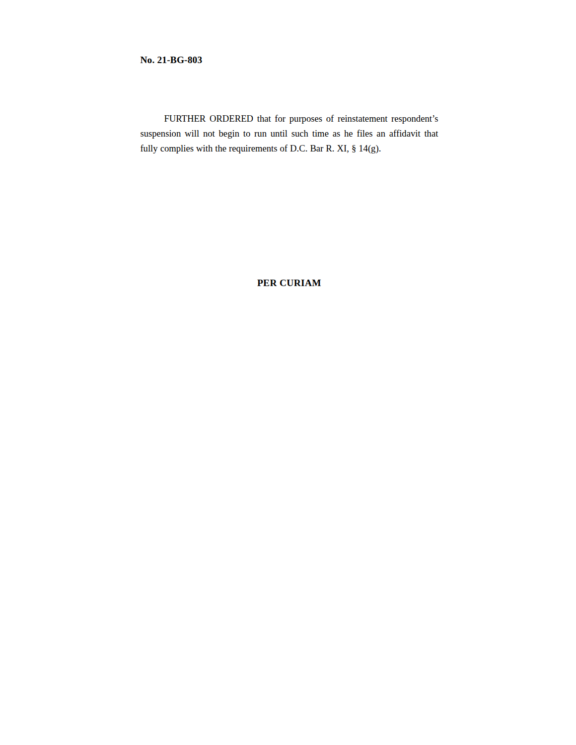No. 21-BG-803
FURTHER ORDERED that for purposes of reinstatement respondent’s suspension will not begin to run until such time as he files an affidavit that fully complies with the requirements of D.C. Bar R. XI, § 14(g).
PER CURIAM